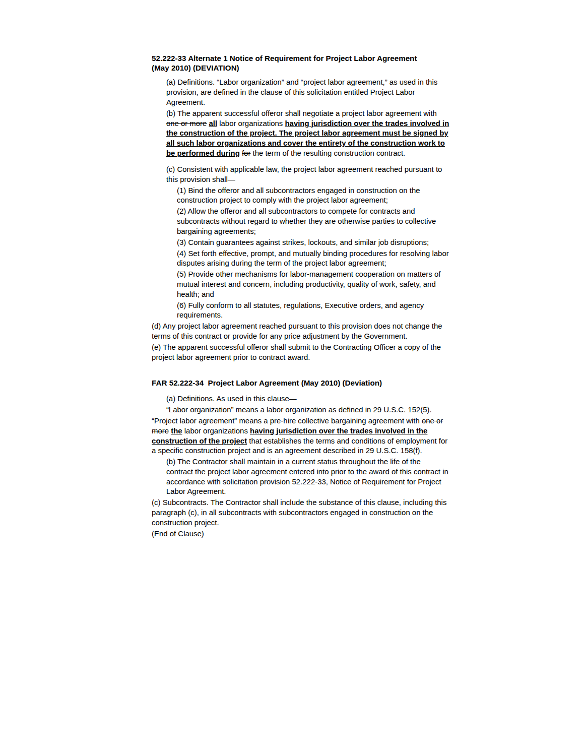52.222-33 Alternate 1 Notice of Requirement for Project Labor Agreement
(May 2010) (DEVIATION)
(a) Definitions. “Labor organization” and “project labor agreement,” as used in this provision, are defined in the clause of this solicitation entitled Project Labor Agreement.
(b) The apparent successful offeror shall negotiate a project labor agreement with one or more all labor organizations having jurisdiction over the trades involved in the construction of the project. The project labor agreement must be signed by all such labor organizations and cover the entirety of the construction work to be performed during for the term of the resulting construction contract.
(c) Consistent with applicable law, the project labor agreement reached pursuant to this provision shall—
(1) Bind the offeror and all subcontractors engaged in construction on the construction project to comply with the project labor agreement;
(2) Allow the offeror and all subcontractors to compete for contracts and subcontracts without regard to whether they are otherwise parties to collective bargaining agreements;
(3) Contain guarantees against strikes, lockouts, and similar job disruptions;
(4) Set forth effective, prompt, and mutually binding procedures for resolving labor disputes arising during the term of the project labor agreement;
(5) Provide other mechanisms for labor-management cooperation on matters of mutual interest and concern, including productivity, quality of work, safety, and health; and
(6) Fully conform to all statutes, regulations, Executive orders, and agency requirements.
(d) Any project labor agreement reached pursuant to this provision does not change the terms of this contract or provide for any price adjustment by the Government.
(e) The apparent successful offeror shall submit to the Contracting Officer a copy of the project labor agreement prior to contract award.
FAR 52.222-34 Project Labor Agreement (May 2010) (Deviation)
(a) Definitions. As used in this clause—
“Labor organization” means a labor organization as defined in 29 U.S.C. 152(5).
“Project labor agreement” means a pre-hire collective bargaining agreement with one or more the labor organizations having jurisdiction over the trades involved in the construction of the project that establishes the terms and conditions of employment for a specific construction project and is an agreement described in 29 U.S.C. 158(f).
(b) The Contractor shall maintain in a current status throughout the life of the contract the project labor agreement entered into prior to the award of this contract in accordance with solicitation provision 52.222-33, Notice of Requirement for Project Labor Agreement.
(c) Subcontracts. The Contractor shall include the substance of this clause, including this paragraph (c), in all subcontracts with subcontractors engaged in construction on the construction project.
(End of Clause)